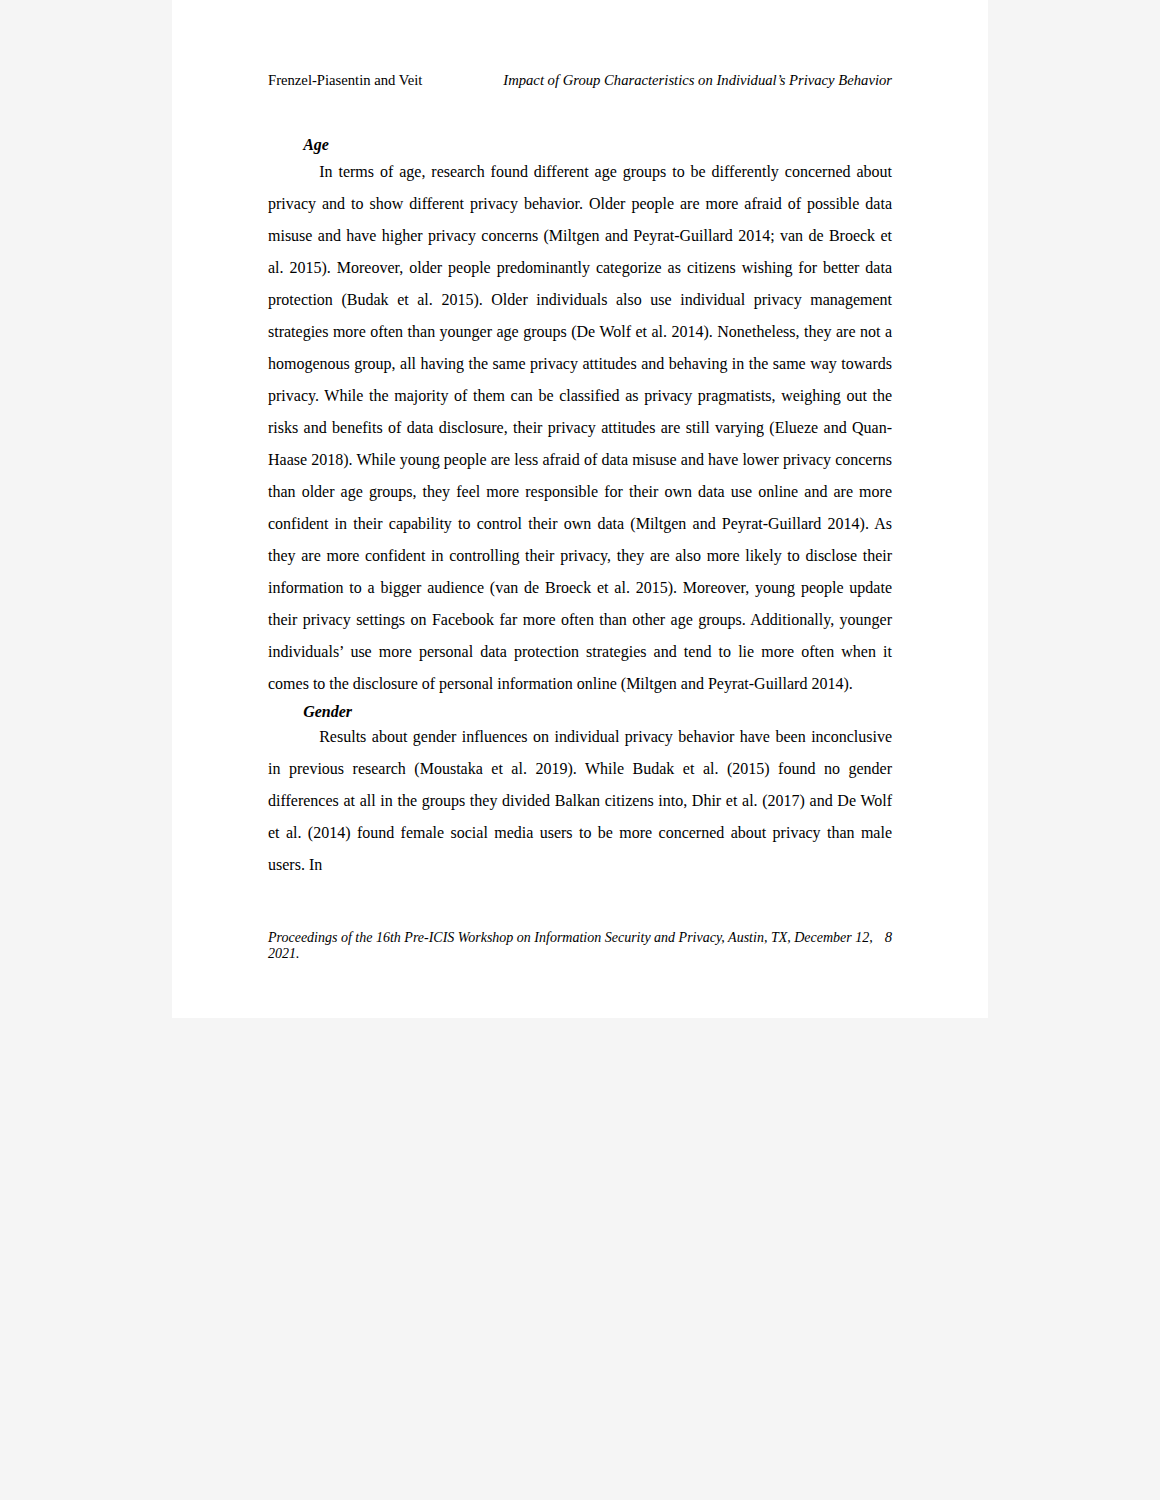Frenzel-Piasentin and Veit Impact of Group Characteristics on Individual’s Privacy Behavior
Age
In terms of age, research found different age groups to be differently concerned about privacy and to show different privacy behavior. Older people are more afraid of possible data misuse and have higher privacy concerns (Miltgen and Peyrat-Guillard 2014; van de Broeck et al. 2015). Moreover, older people predominantly categorize as citizens wishing for better data protection (Budak et al. 2015). Older individuals also use individual privacy management strategies more often than younger age groups (De Wolf et al. 2014). Nonetheless, they are not a homogenous group, all having the same privacy attitudes and behaving in the same way towards privacy. While the majority of them can be classified as privacy pragmatists, weighing out the risks and benefits of data disclosure, their privacy attitudes are still varying (Elueze and Quan-Haase 2018). While young people are less afraid of data misuse and have lower privacy concerns than older age groups, they feel more responsible for their own data use online and are more confident in their capability to control their own data (Miltgen and Peyrat-Guillard 2014). As they are more confident in controlling their privacy, they are also more likely to disclose their information to a bigger audience (van de Broeck et al. 2015). Moreover, young people update their privacy settings on Facebook far more often than other age groups. Additionally, younger individuals’ use more personal data protection strategies and tend to lie more often when it comes to the disclosure of personal information online (Miltgen and Peyrat-Guillard 2014).
Gender
Results about gender influences on individual privacy behavior have been inconclusive in previous research (Moustaka et al. 2019). While Budak et al. (2015) found no gender differences at all in the groups they divided Balkan citizens into, Dhir et al. (2017) and De Wolf et al. (2014) found female social media users to be more concerned about privacy than male users. In
Proceedings of the 16th Pre-ICIS Workshop on Information Security and Privacy, Austin, TX, December 12, 2021. 8